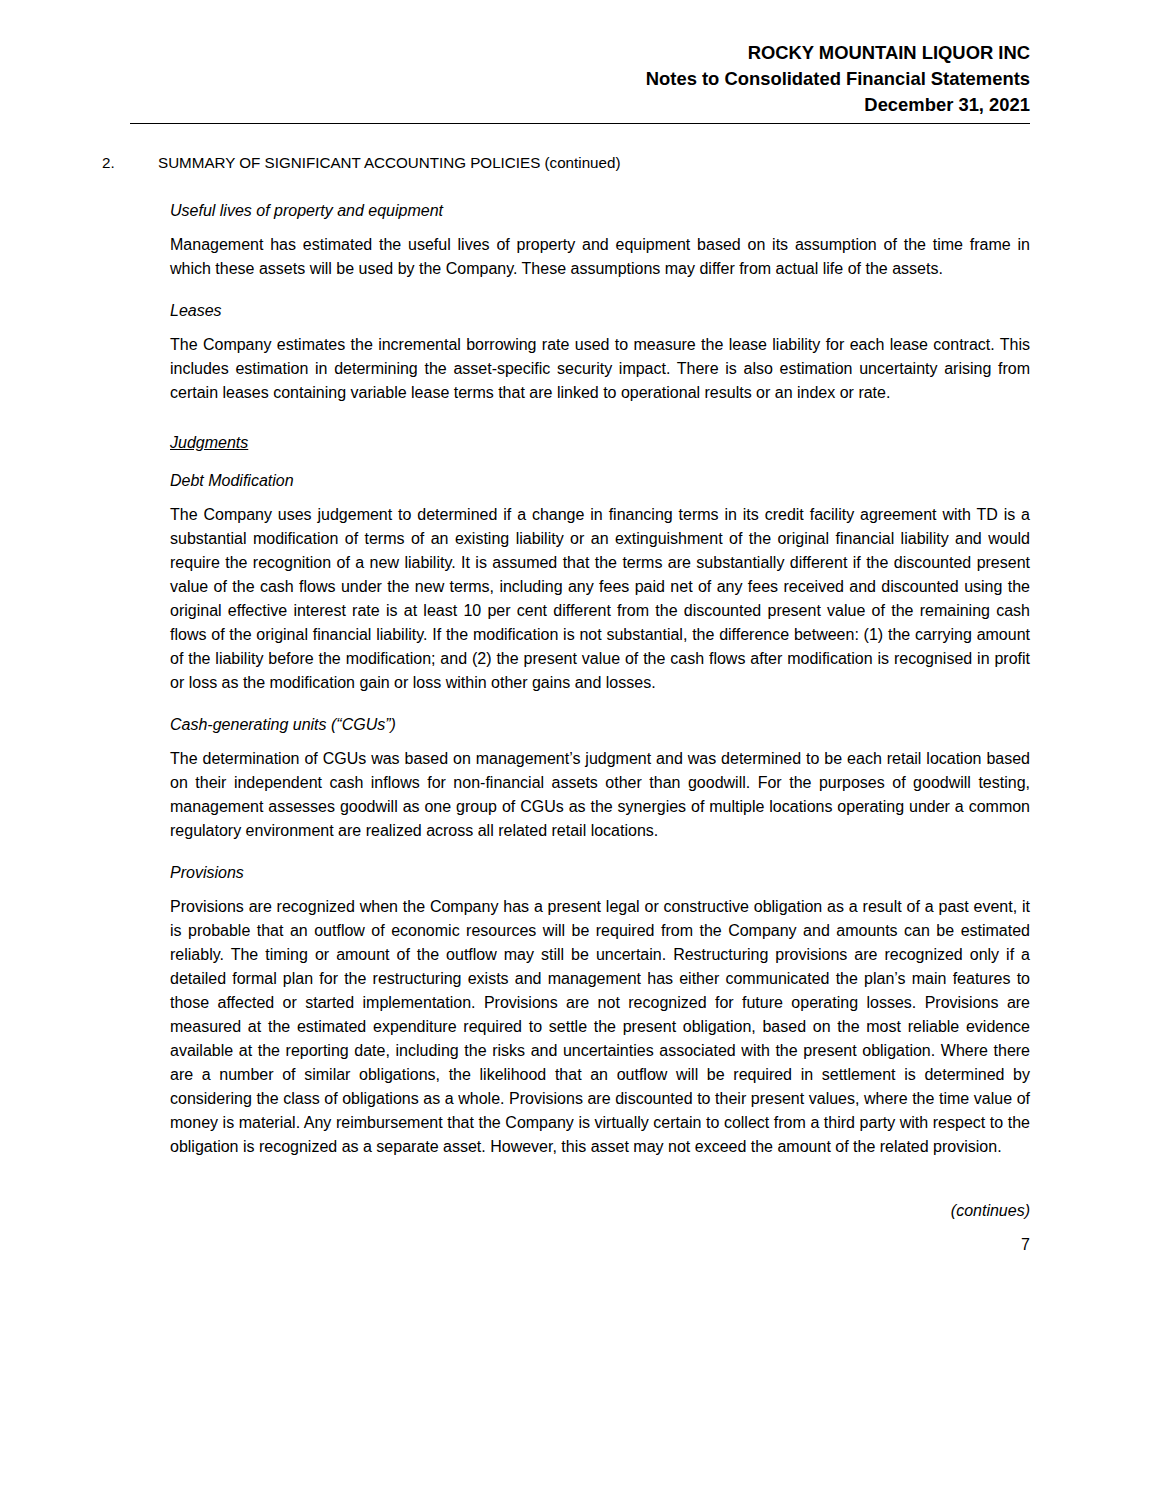ROCKY MOUNTAIN LIQUOR INC Notes to Consolidated Financial Statements December 31, 2021
2. SUMMARY OF SIGNIFICANT ACCOUNTING POLICIES (continued)
Useful lives of property and equipment
Management has estimated the useful lives of property and equipment based on its assumption of the time frame in which these assets will be used by the Company. These assumptions may differ from actual life of the assets.
Leases
The Company estimates the incremental borrowing rate used to measure the lease liability for each lease contract. This includes estimation in determining the asset-specific security impact. There is also estimation uncertainty arising from certain leases containing variable lease terms that are linked to operational results or an index or rate.
Judgments
Debt Modification
The Company uses judgement to determined if a change in financing terms in its credit facility agreement with TD is a substantial modification of terms of an existing liability or an extinguishment of the original financial liability and would require the recognition of a new liability. It is assumed that the terms are substantially different if the discounted present value of the cash flows under the new terms, including any fees paid net of any fees received and discounted using the original effective interest rate is at least 10 per cent different from the discounted present value of the remaining cash flows of the original financial liability. If the modification is not substantial, the difference between: (1) the carrying amount of the liability before the modification; and (2) the present value of the cash flows after modification is recognised in profit or loss as the modification gain or loss within other gains and losses.
Cash-generating units (“CGUs”)
The determination of CGUs was based on management’s judgment and was determined to be each retail location based on their independent cash inflows for non-financial assets other than goodwill. For the purposes of goodwill testing, management assesses goodwill as one group of CGUs as the synergies of multiple locations operating under a common regulatory environment are realized across all related retail locations.
Provisions
Provisions are recognized when the Company has a present legal or constructive obligation as a result of a past event, it is probable that an outflow of economic resources will be required from the Company and amounts can be estimated reliably. The timing or amount of the outflow may still be uncertain. Restructuring provisions are recognized only if a detailed formal plan for the restructuring exists and management has either communicated the plan’s main features to those affected or started implementation. Provisions are not recognized for future operating losses. Provisions are measured at the estimated expenditure required to settle the present obligation, based on the most reliable evidence available at the reporting date, including the risks and uncertainties associated with the present obligation. Where there are a number of similar obligations, the likelihood that an outflow will be required in settlement is determined by considering the class of obligations as a whole. Provisions are discounted to their present values, where the time value of money is material. Any reimbursement that the Company is virtually certain to collect from a third party with respect to the obligation is recognized as a separate asset. However, this asset may not exceed the amount of the related provision.
(continues)
7